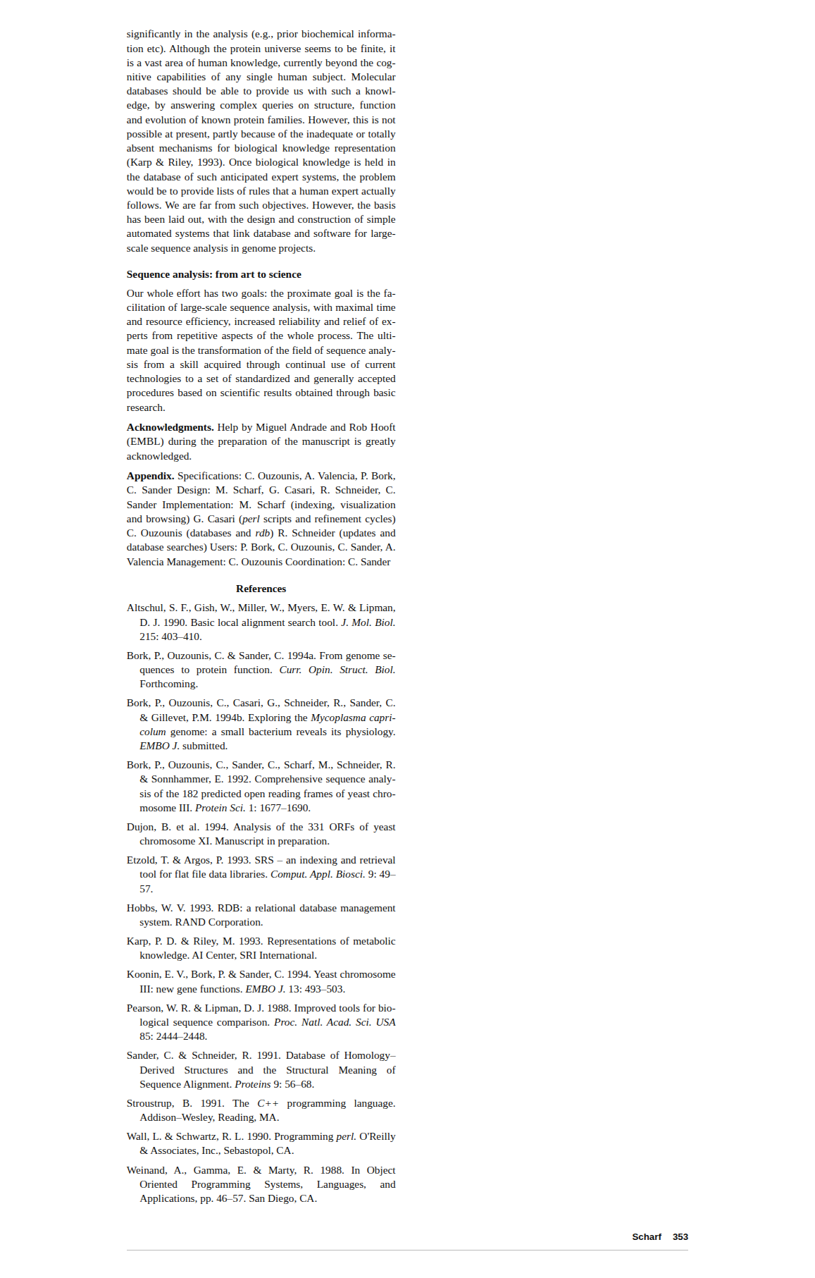significantly in the analysis (e.g., prior biochemical information etc). Although the protein universe seems to be finite, it is a vast area of human knowledge, currently beyond the cognitive capabilities of any single human subject. Molecular databases should be able to provide us with such a knowledge, by answering complex queries on structure, function and evolution of known protein families. However, this is not possible at present, partly because of the inadequate or totally absent mechanisms for biological knowledge representation (Karp & Riley, 1993). Once biological knowledge is held in the database of such anticipated expert systems, the problem would be to provide lists of rules that a human expert actually follows. We are far from such objectives. However, the basis has been laid out, with the design and construction of simple automated systems that link database and software for large-scale sequence analysis in genome projects.
Sequence analysis: from art to science
Our whole effort has two goals: the proximate goal is the facilitation of large-scale sequence analysis, with maximal time and resource efficiency, increased reliability and relief of experts from repetitive aspects of the whole process. The ultimate goal is the transformation of the field of sequence analysis from a skill acquired through continual use of current technologies to a set of standardized and generally accepted procedures based on scientific results obtained through basic research.
Acknowledgments. Help by Miguel Andrade and Rob Hooft (EMBL) during the preparation of the manuscript is greatly acknowledged.
Appendix. Specifications: C. Ouzounis, A. Valencia, P. Bork, C. Sander Design: M. Scharf, G. Casari, R. Schneider, C. Sander Implementation: M. Scharf (indexing, visualization and browsing) G. Casari (perl scripts and refinement cycles) C. Ouzounis (databases and rdb) R. Schneider (updates and database searches) Users: P. Bork, C. Ouzounis, C. Sander, A. Valencia Management: C. Ouzounis Coordination: C. Sander
References
Altschul, S. F., Gish, W., Miller, W., Myers, E. W. & Lipman, D. J. 1990. Basic local alignment search tool. J. Mol. Biol. 215: 403–410.
Bork, P., Ouzounis, C. & Sander, C. 1994a. From genome sequences to protein function. Curr. Opin. Struct. Biol. Forthcoming.
Bork, P., Ouzounis, C., Casari, G., Schneider, R., Sander, C. & Gillevet, P.M. 1994b. Exploring the Mycoplasma capricolum genome: a small bacterium reveals its physiology. EMBO J. submitted.
Bork, P., Ouzounis, C., Sander, C., Scharf, M., Schneider, R. & Sonnhammer, E. 1992. Comprehensive sequence analysis of the 182 predicted open reading frames of yeast chromosome III. Protein Sci. 1: 1677–1690.
Dujon, B. et al. 1994. Analysis of the 331 ORFs of yeast chromosome XI. Manuscript in preparation.
Etzold, T. & Argos, P. 1993. SRS – an indexing and retrieval tool for flat file data libraries. Comput. Appl. Biosci. 9: 49–57.
Hobbs, W. V. 1993. RDB: a relational database management system. RAND Corporation.
Karp, P. D. & Riley, M. 1993. Representations of metabolic knowledge. AI Center, SRI International.
Koonin, E. V., Bork, P. & Sander, C. 1994. Yeast chromosome III: new gene functions. EMBO J. 13: 493–503.
Pearson, W. R. & Lipman, D. J. 1988. Improved tools for biological sequence comparison. Proc. Natl. Acad. Sci. USA 85: 2444–2448.
Sander, C. & Schneider, R. 1991. Database of Homology–Derived Structures and the Structural Meaning of Sequence Alignment. Proteins 9: 56–68.
Stroustrup, B. 1991. The C++ programming language. Addison–Wesley, Reading, MA.
Wall, L. & Schwartz, R. L. 1990. Programming perl. O'Reilly & Associates, Inc., Sebastopol, CA.
Weinand, A., Gamma, E. & Marty, R. 1988. In Object Oriented Programming Systems, Languages, and Applications, pp. 46–57. San Diego, CA.
Scharf353